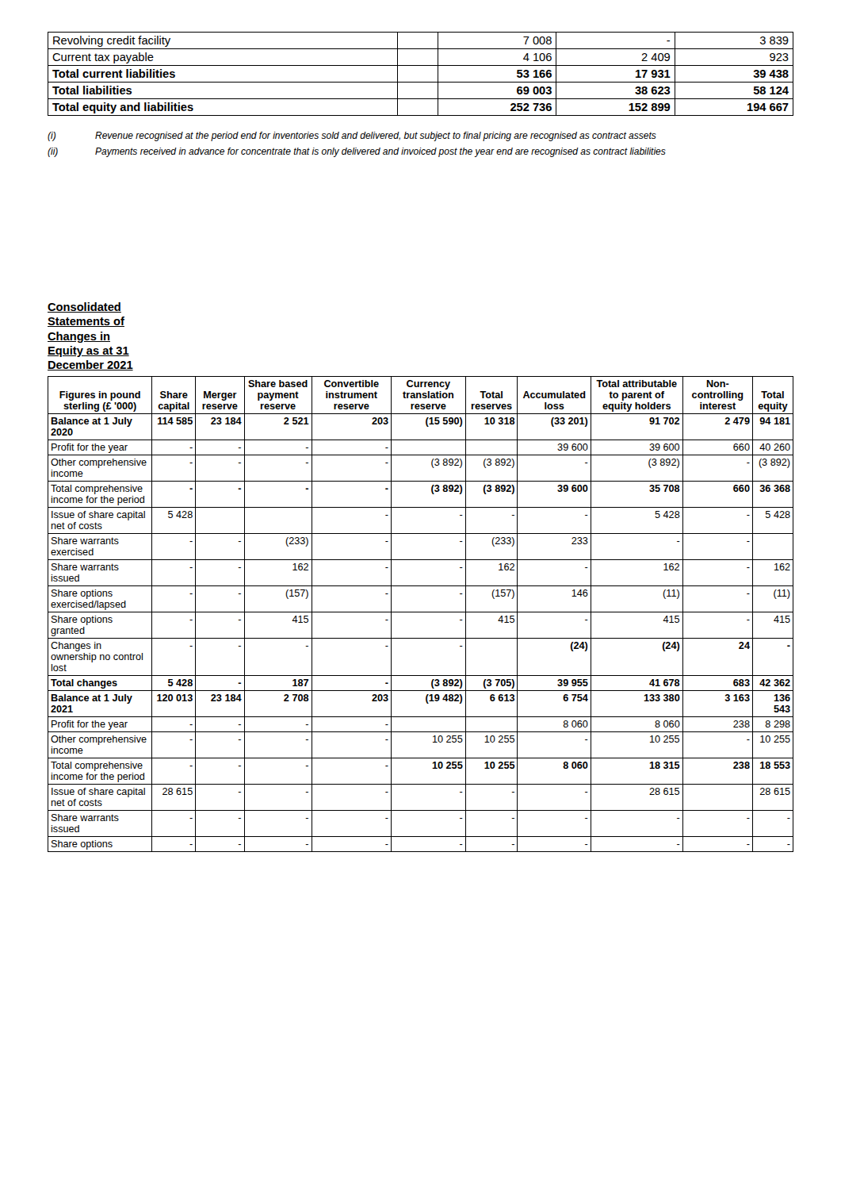| Revolving credit facility | | 7 008 | - | 3 839 |
| Current tax payable | | 4 106 | 2 409 | 923 |
| Total current liabilities | | 53 166 | 17 931 | 39 438 |
| Total liabilities | | 69 003 | 38 623 | 58 124 |
| Total equity and liabilities | | 252 736 | 152 899 | 194 667 |
(i) Revenue recognised at the period end for inventories sold and delivered, but subject to final pricing are recognised as contract assets
(ii) Payments received in advance for concentrate that is only delivered and invoiced post the year end are recognised as contract liabilities
Consolidated
Statements of
Changes in
Equity as at 31
December 2021
| Figures in pound sterling (£ '000) | Share capital | Merger reserve | Share based payment reserve | Convertible instrument reserve | Currency translation reserve | Total reserves | Accumulated loss | Total attributable to parent of equity holders | Non-controlling interest | Total equity |
| --- | --- | --- | --- | --- | --- | --- | --- | --- | --- | --- |
| Balance at 1 July 2020 | 114 585 | 23 184 | 2 521 | 203 | (15 590) | 10 318 | (33 201) | 91 702 | 2 479 | 94 181 |
| Profit for the year | - | - | - | - | | | 39 600 | 39 600 | 660 | 40 260 |
| Other comprehensive income | - | - | - | - | (3 892) | (3 892) | - | (3 892) | - | (3 892) |
| Total comprehensive income for the period | - | - | - | - | (3 892) | (3 892) | 39 600 | 35 708 | 660 | 36 368 |
| Issue of share capital net of costs | 5 428 | | | - | - | - | - | 5 428 | - | 5 428 |
| Share warrants exercised | - | - | (233) | - | - | (233) | 233 | - | - | |
| Share warrants issued | - | - | 162 | - | - | 162 | - | 162 | - | 162 |
| Share options exercised/lapsed | - | - | (157) | - | - | (157) | 146 | (11) | - | (11) |
| Share options granted | - | - | 415 | - | - | 415 | - | 415 | - | 415 |
| Changes in ownership no control lost | - | - | - | - | - | | (24) | (24) | 24 | - |
| Total changes | 5 428 | - | 187 | - | (3 892) | (3 705) | 39 955 | 41 678 | 683 | 42 362 |
| Balance at 1 July 2021 | 120 013 | 23 184 | 2 708 | 203 | (19 482) | 6 613 | 6 754 | 133 380 | 3 163 | 136 543 |
| Profit for the year | - | - | - | - | | | 8 060 | 8 060 | 238 | 8 298 |
| Other comprehensive income | - | - | - | - | 10 255 | 10 255 | - | 10 255 | - | 10 255 |
| Total comprehensive income for the period | - | - | - | - | 10 255 | 10 255 | 8 060 | 18 315 | 238 | 18 553 |
| Issue of share capital net of costs | 28 615 | - | - | - | - | - | - | 28 615 | | 28 615 |
| Share warrants issued | - | - | - | - | - | - | - | - | - | - |
| Share options | - | - | - | - | - | - | - | - | - | - |